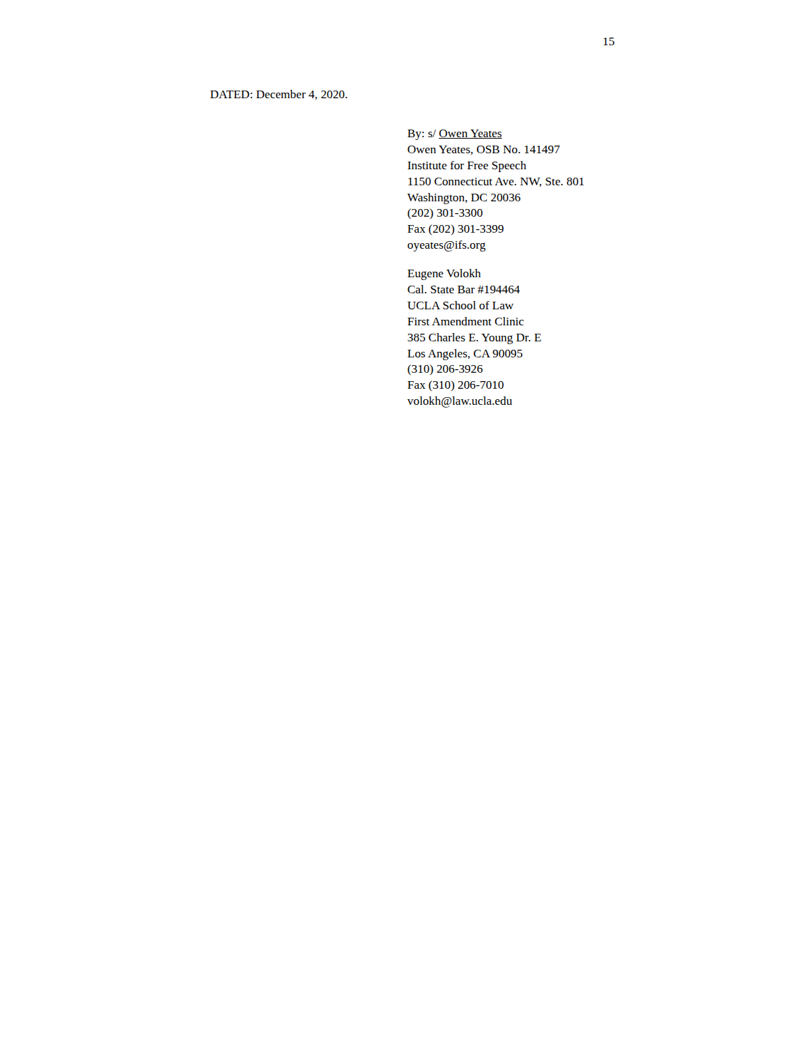15
DATED: December 4, 2020.
By: s/ Owen Yeates
Owen Yeates, OSB No. 141497
Institute for Free Speech
1150 Connecticut Ave. NW, Ste. 801
Washington, DC 20036
(202) 301-3300
Fax (202) 301-3399
oyeates@ifs.org
Eugene Volokh
Cal. State Bar #194464
UCLA School of Law
First Amendment Clinic
385 Charles E. Young Dr. E
Los Angeles, CA 90095
(310) 206-3926
Fax (310) 206-7010
volokh@law.ucla.edu